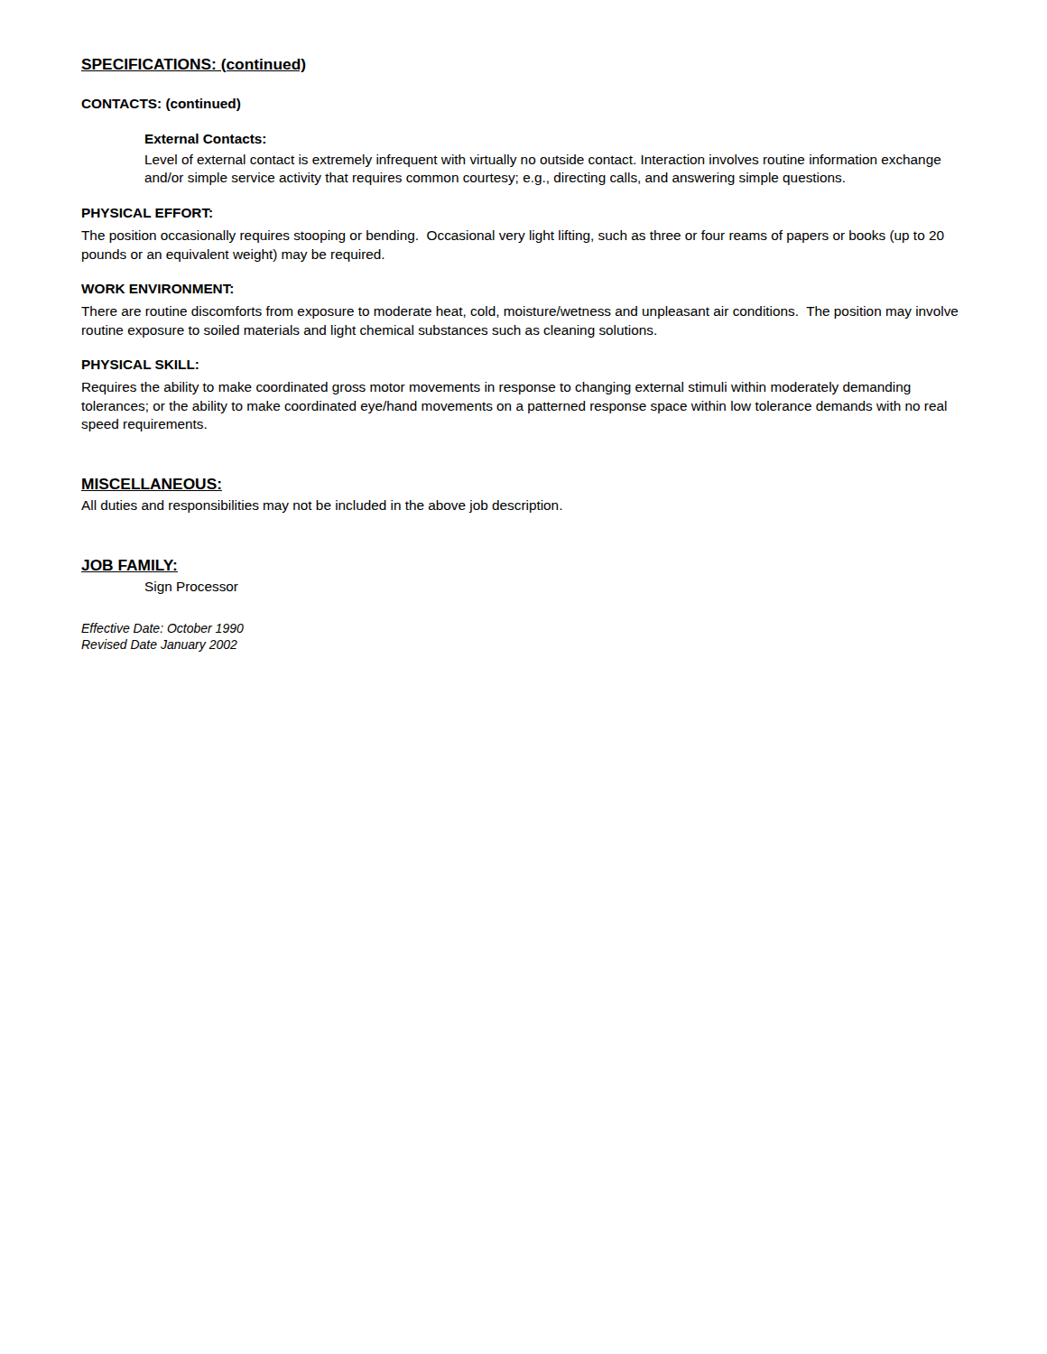SPECIFICATIONS: (continued)
CONTACTS: (continued)
External Contacts:
Level of external contact is extremely infrequent with virtually no outside contact. Interaction involves routine information exchange and/or simple service activity that requires common courtesy; e.g., directing calls, and answering simple questions.
PHYSICAL EFFORT:
The position occasionally requires stooping or bending. Occasional very light lifting, such as three or four reams of papers or books (up to 20 pounds or an equivalent weight) may be required.
WORK ENVIRONMENT:
There are routine discomforts from exposure to moderate heat, cold, moisture/wetness and unpleasant air conditions. The position may involve routine exposure to soiled materials and light chemical substances such as cleaning solutions.
PHYSICAL SKILL:
Requires the ability to make coordinated gross motor movements in response to changing external stimuli within moderately demanding tolerances; or the ability to make coordinated eye/hand movements on a patterned response space within low tolerance demands with no real speed requirements.
MISCELLANEOUS:
All duties and responsibilities may not be included in the above job description.
JOB FAMILY:
Sign Processor
Effective Date: October 1990
Revised Date January 2002